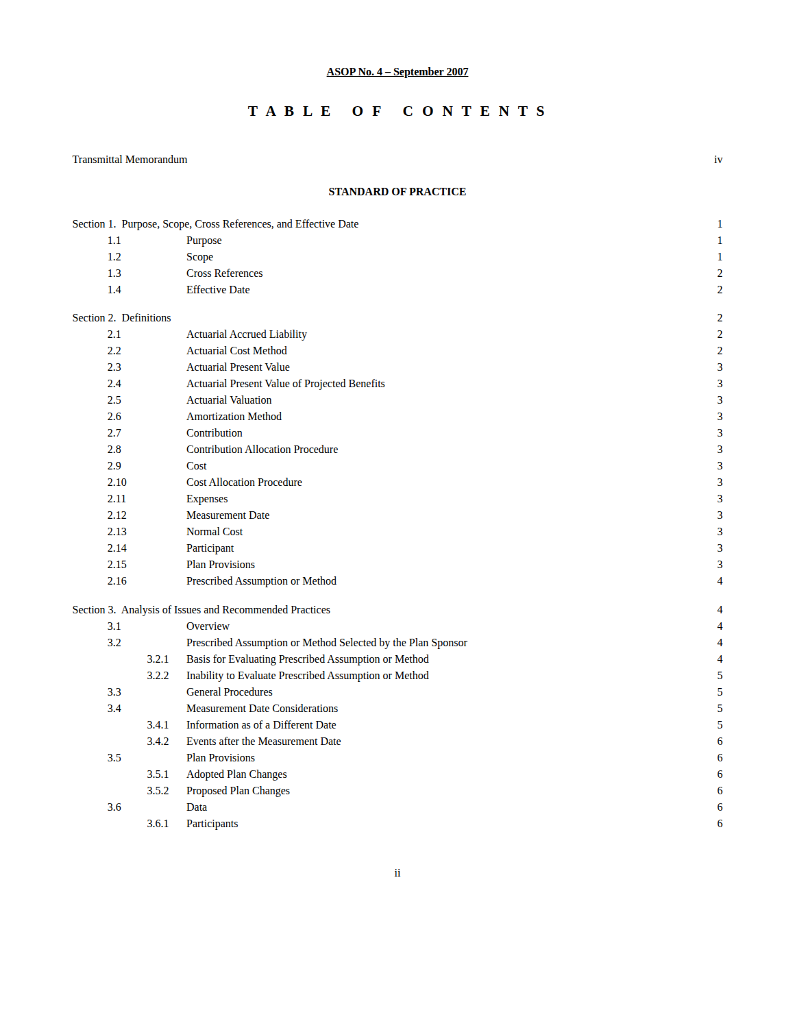ASOP No. 4 – September 2007
T A B L E O F C O N T E N T S
| Transmittal Memorandum | iv |
STANDARD OF PRACTICE
| Section 1. Purpose, Scope, Cross References, and Effective Date | 1 |
| 1.1 | Purpose | 1 |
| 1.2 | Scope | 1 |
| 1.3 | Cross References | 2 |
| 1.4 | Effective Date | 2 |
| Section 2. Definitions | 2 |
| 2.1 | Actuarial Accrued Liability | 2 |
| 2.2 | Actuarial Cost Method | 2 |
| 2.3 | Actuarial Present Value | 3 |
| 2.4 | Actuarial Present Value of Projected Benefits | 3 |
| 2.5 | Actuarial Valuation | 3 |
| 2.6 | Amortization Method | 3 |
| 2.7 | Contribution | 3 |
| 2.8 | Contribution Allocation Procedure | 3 |
| 2.9 | Cost | 3 |
| 2.10 | Cost Allocation Procedure | 3 |
| 2.11 | Expenses | 3 |
| 2.12 | Measurement Date | 3 |
| 2.13 | Normal Cost | 3 |
| 2.14 | Participant | 3 |
| 2.15 | Plan Provisions | 3 |
| 2.16 | Prescribed Assumption or Method | 4 |
| Section 3. Analysis of Issues and Recommended Practices | 4 |
| 3.1 | Overview | 4 |
| 3.2 | Prescribed Assumption or Method Selected by the Plan Sponsor | 4 |
| 3.2.1 | Basis for Evaluating Prescribed Assumption or Method | 4 |
| 3.2.2 | Inability to Evaluate Prescribed Assumption or Method | 5 |
| 3.3 | General Procedures | 5 |
| 3.4 | Measurement Date Considerations | 5 |
| 3.4.1 | Information as of a Different Date | 5 |
| 3.4.2 | Events after the Measurement Date | 6 |
| 3.5 | Plan Provisions | 6 |
| 3.5.1 | Adopted Plan Changes | 6 |
| 3.5.2 | Proposed Plan Changes | 6 |
| 3.6 | Data | 6 |
| 3.6.1 | Participants | 6 |
ii